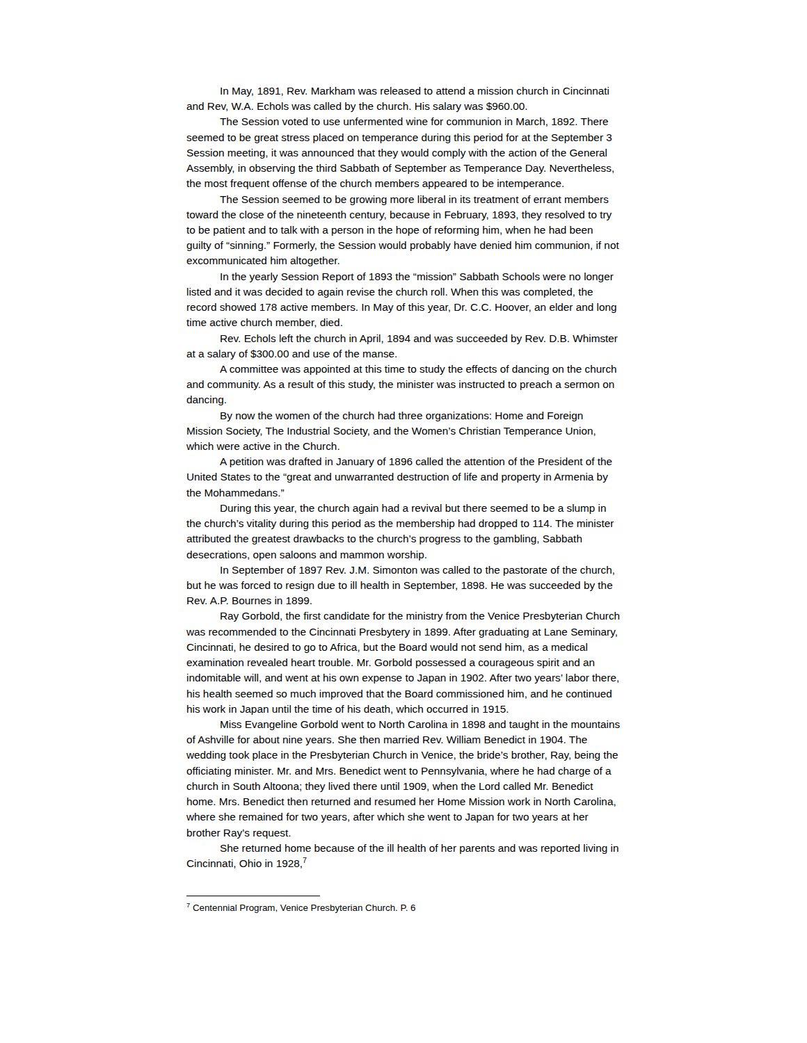In May, 1891, Rev. Markham was released to attend a mission church in Cincinnati and Rev, W.A. Echols was called by the church. His salary was $960.00.
The Session voted to use unfermented wine for communion in March, 1892. There seemed to be great stress placed on temperance during this period for at the September 3 Session meeting, it was announced that they would comply with the action of the General Assembly, in observing the third Sabbath of September as Temperance Day. Nevertheless, the most frequent offense of the church members appeared to be intemperance.
The Session seemed to be growing more liberal in its treatment of errant members toward the close of the nineteenth century, because in February, 1893, they resolved to try to be patient and to talk with a person in the hope of reforming him, when he had been guilty of “sinning.” Formerly, the Session would probably have denied him communion, if not excommunicated him altogether.
In the yearly Session Report of 1893 the “mission” Sabbath Schools were no longer listed and it was decided to again revise the church roll. When this was completed, the record showed 178 active members. In May of this year, Dr. C.C. Hoover, an elder and long time active church member, died.
Rev. Echols left the church in April, 1894 and was succeeded by Rev. D.B. Whimster at a salary of $300.00 and use of the manse.
A committee was appointed at this time to study the effects of dancing on the church and community. As a result of this study, the minister was instructed to preach a sermon on dancing.
By now the women of the church had three organizations: Home and Foreign Mission Society, The Industrial Society, and the Women’s Christian Temperance Union, which were active in the Church.
A petition was drafted in January of 1896 called the attention of the President of the United States to the “great and unwarranted destruction of life and property in Armenia by the Mohammedans.”
During this year, the church again had a revival but there seemed to be a slump in the church’s vitality during this period as the membership had dropped to 114. The minister attributed the greatest drawbacks to the church’s progress to the gambling, Sabbath desecrations, open saloons and mammon worship.
In September of 1897 Rev. J.M. Simonton was called to the pastorate of the church, but he was forced to resign due to ill health in September, 1898. He was succeeded by the Rev. A.P. Bournes in 1899.
Ray Gorbold, the first candidate for the ministry from the Venice Presbyterian Church was recommended to the Cincinnati Presbytery in 1899. After graduating at Lane Seminary, Cincinnati, he desired to go to Africa, but the Board would not send him, as a medical examination revealed heart trouble. Mr. Gorbold possessed a courageous spirit and an indomitable will, and went at his own expense to Japan in 1902. After two years’ labor there, his health seemed so much improved that the Board commissioned him, and he continued his work in Japan until the time of his death, which occurred in 1915.
Miss Evangeline Gorbold went to North Carolina in 1898 and taught in the mountains of Ashville for about nine years. She then married Rev. William Benedict in 1904. The wedding took place in the Presbyterian Church in Venice, the bride’s brother, Ray, being the officiating minister. Mr. and Mrs. Benedict went to Pennsylvania, where he had charge of a church in South Altoona; they lived there until 1909, when the Lord called Mr. Benedict home. Mrs. Benedict then returned and resumed her Home Mission work in North Carolina, where she remained for two years, after which she went to Japan for two years at her brother Ray’s request.
She returned home because of the ill health of her parents and was reported living in Cincinnati, Ohio in 1928,7
7 Centennial Program, Venice Presbyterian Church. P. 6